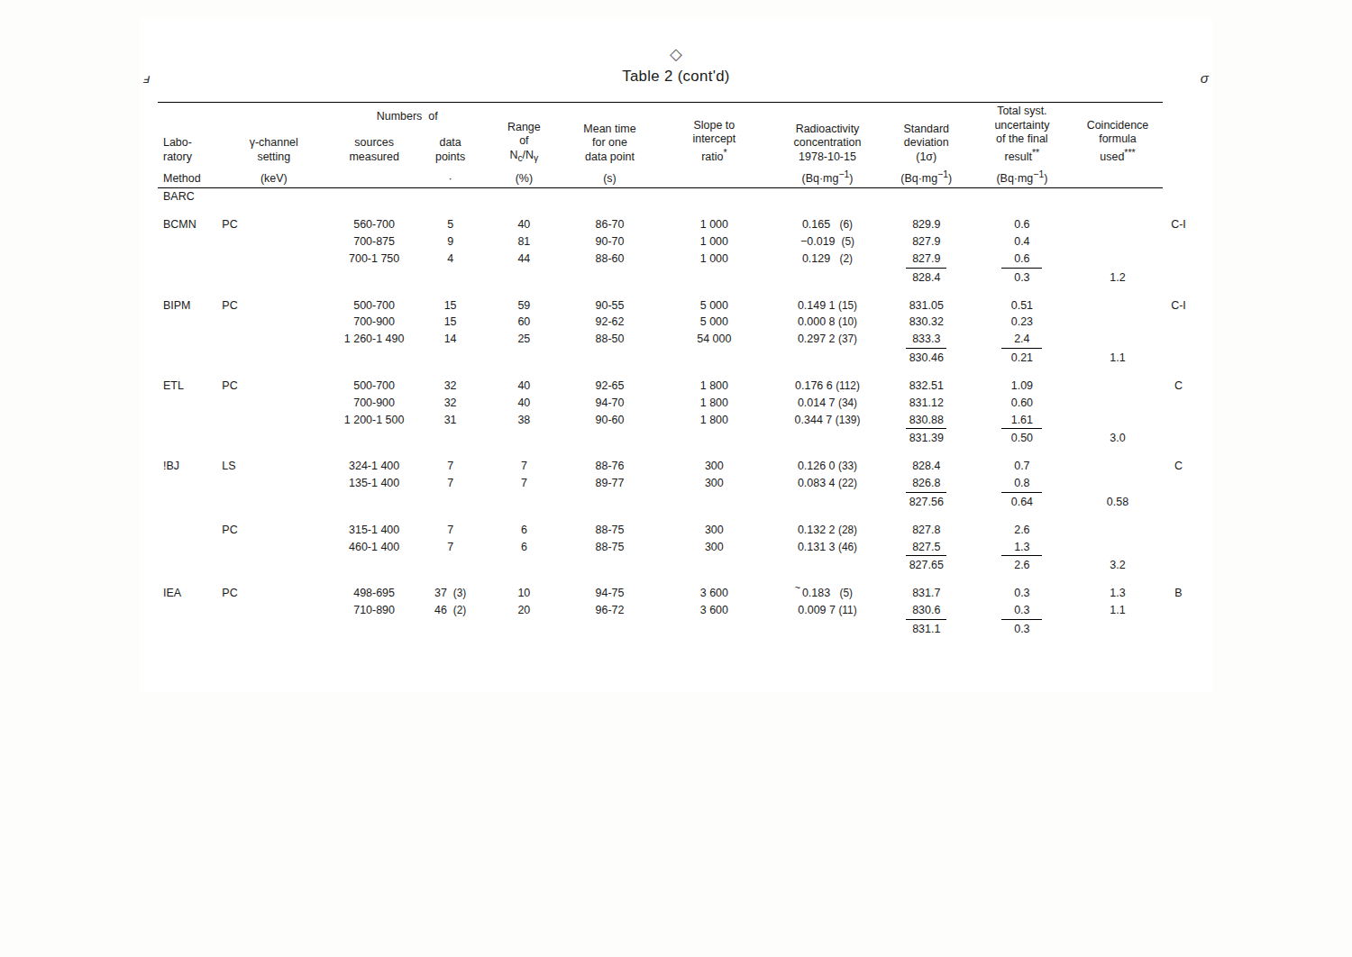◇
ⅎ
σ
Table 2 (cont'd)
| Labo‑ ratory | γ‑channel setting | Numbers of | Range of N c /N γ | Mean time for one data point | Slope to intercept ratio * | Radioactivity concentration 1978‑10‑15 | Standard deviation (1σ) | Total syst. uncertainty of the final result ** | Coincidence formula used *** |
| --- | --- | --- | --- | --- | --- | --- | --- | --- | --- |
| sources measured | data points |
| Method | (keV) | | · | (%) | (s) | | (Bq·mg −1 ) | (Bq·mg −1 ) | (Bq·mg −1 ) | |
| BARC | |
| BCMN | PC | 560‑700 | 5 | 40 | 86‑70 | 1 000 | 0.165 (6) | 829.9 | 0.6 | | C‑I |
| | | 700‑875 | 9 | 81 | 90‑70 | 1 000 | −0.019 (5) | 827.9 | 0.4 | | |
| | | 700‑1 750 | 4 | 44 | 88‑60 | 1 000 | 0.129 (2) | 827.9 | 0.6 | | |
| | | | | | | | | 828.4 | 0.3 | 1.2 | |
| BIPM | PC | 500‑700 | 15 | 59 | 90‑55 | 5 000 | 0.149 1 (15) | 831.05 | 0.51 | | C‑I |
| | | 700‑900 | 15 | 60 | 92‑62 | 5 000 | 0.000 8 (10) | 830.32 | 0.23 | | |
| | | 1 260‑1 490 | 14 | 25 | 88‑50 | 54 000 | 0.297 2 (37) | 833.3 | 2.4 | | |
| | | | | | | | | 830.46 | 0.21 | 1.1 | |
| ETL | PC | 500‑700 | 32 | 40 | 92‑65 | 1 800 | 0.176 6 (112) | 832.51 | 1.09 | | C |
| | | 700‑900 | 32 | 40 | 94‑70 | 1 800 | 0.014 7 (34) | 831.12 | 0.60 | | |
| | | 1 200‑1 500 | 31 | 38 | 90‑60 | 1 800 | 0.344 7 (139) | 830.88 | 1.61 | | |
| | | | | | | | | 831.39 | 0.50 | 3.0 | |
| !BJ | LS | 324‑1 400 | 7 | 7 | 88‑76 | 300 | 0.126 0 (33) | 828.4 | 0.7 | | C |
| | | 135‑1 400 | 7 | 7 | 89‑77 | 300 | 0.083 4 (22) | 826.8 | 0.8 | | |
| | | | | | | | | 827.56 | 0.64 | 0.58 | |
| | PC | 315‑1 400 | 7 | 6 | 88‑75 | 300 | 0.132 2 (28) | 827.8 | 2.6 | | |
| | | 460‑1 400 | 7 | 6 | 88‑75 | 300 | 0.131 3 (46) | 827.5 | 1.3 | | |
| | | | | | | | | 827.65 | 2.6 | 3.2 | |
| IEA | PC | 498‑695 | 37 (3) | 10 | 94‑75 | 3 600 | 0.183 (5) | 831.7 | 0.3 | 1.3 | B |
| | | 710‑890 | 46 (2) | 20 | 96‑72 | 3 600 | 0.009 7 (11) | 830.6 | 0.3 | 1.1 | |
| | | | | | | | | 831.1 | 0.3 | | |